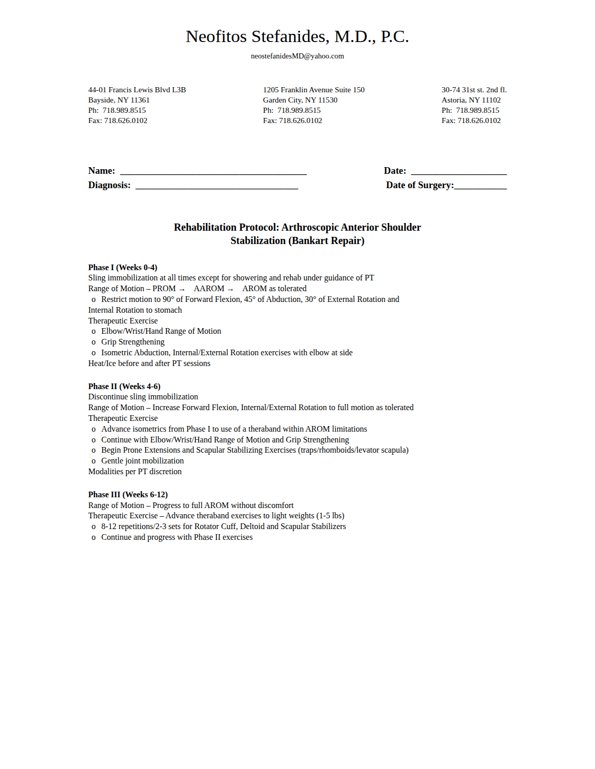Neofitos Stefanides, M.D., P.C.
neostefanidesMD@yahoo.com
44-01 Francis Lewis Blvd L3B
Bayside, NY 11361
Ph: 718.989.8515
Fax: 718.626.0102 1205 Franklin Avenue Suite 150
Garden City, NY 11530
Ph: 718.989.8515
Fax: 718.626.0102 30-74 31st st. 2nd fl.
Astoria, NY 11102
Ph: 718.989.8515
Fax: 718.626.0102
Name:_______________________________________Date:____________________
Diagnosis:__________________________________Date of Surgery:___________
Rehabilitation Protocol: Arthroscopic Anterior Shoulder
Stabilization (Bankart Repair)
Phase I (Weeks 0-4)
Sling immobilization at all times except for showering and rehab under guidance of PT
Range of Motion – PROM AAROM AROM as tolerated
Restrict motion to 90° of Forward Flexion, 45° of Abduction, 30° of External Rotation and
Internal Rotation to stomach
Therapeutic Exercise
Elbow/Wrist/Hand Range of Motion
Grip Strengthening
Isometric Abduction, Internal/External Rotation exercises with elbow at side
Heat/Ice before and after PT sessions
Phase II (Weeks 4-6)
Discontinue sling immobilization
Range of Motion – Increase Forward Flexion, Internal/External Rotation to full motion as tolerated
Therapeutic Exercise
Advance isometrics from Phase I to use of a theraband within AROM limitations
Continue with Elbow/Wrist/Hand Range of Motion and Grip Strengthening
Begin Prone Extensions and Scapular Stabilizing Exercises (traps/rhomboids/levator scapula)
Gentle joint mobilization
Modalities per PT discretion
Phase III (Weeks 6-12)
Range of Motion – Progress to full AROM without discomfort
Therapeutic Exercise – Advance theraband exercises to light weights (1-5 lbs)
8-12 repetitions/2-3 sets for Rotator Cuff, Deltoid and Scapular Stabilizers
Continue and progress with Phase II exercises